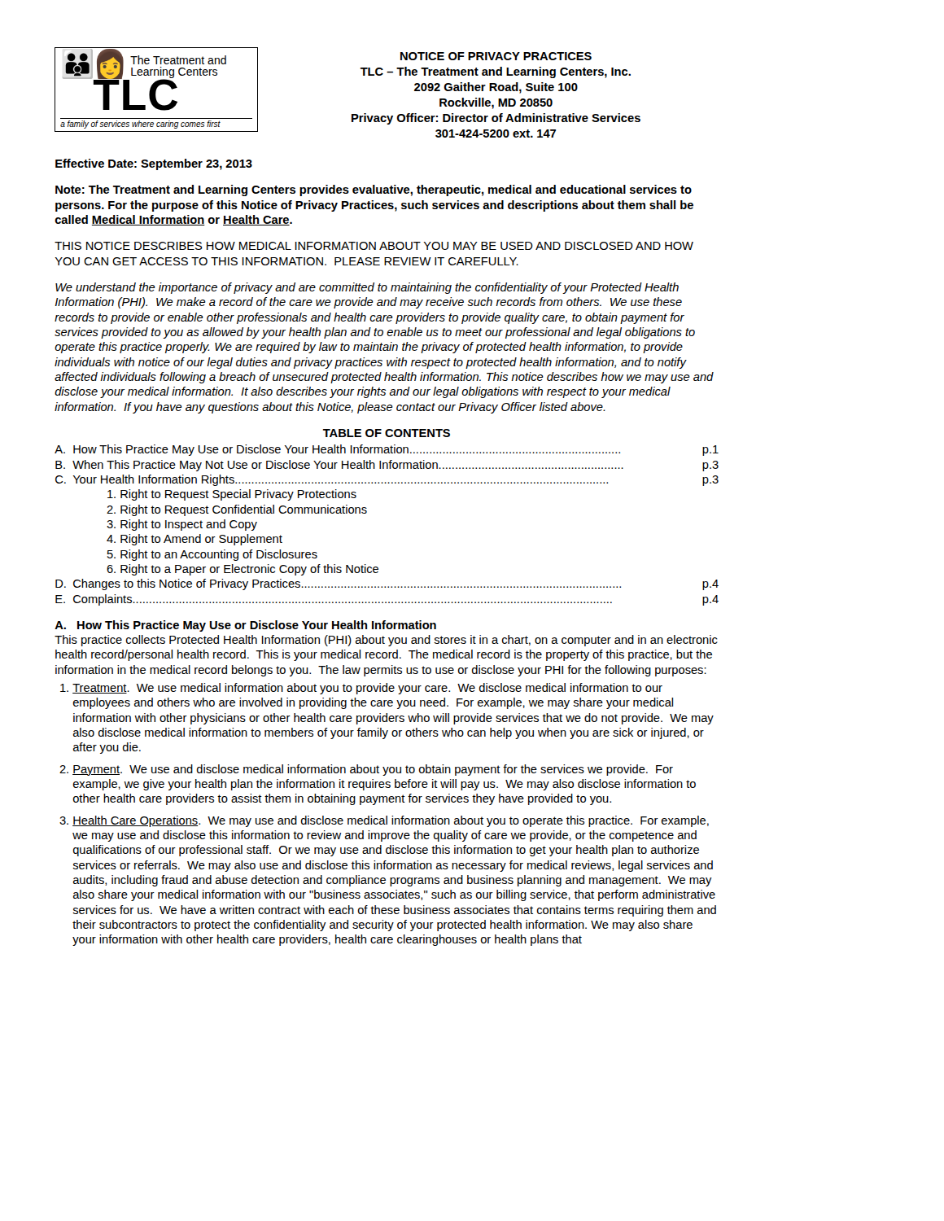👪👩
The Treatment and
Learning Centers
TLC
a family of services where caring comes first
NOTICE OF PRIVACY PRACTICES
TLC – The Treatment and Learning Centers, Inc.
2092 Gaither Road, Suite 100
Rockville, MD 20850
Privacy Officer: Director of Administrative Services
301-424-5200 ext. 147
Effective Date: September 23, 2013
Note: The Treatment and Learning Centers provides evaluative, therapeutic, medical and educational services to persons. For the purpose of this Notice of Privacy Practices, such services and descriptions about them shall be called Medical Information or Health Care.
THIS NOTICE DESCRIBES HOW MEDICAL INFORMATION ABOUT YOU MAY BE USED AND DISCLOSED AND HOW YOU CAN GET ACCESS TO THIS INFORMATION. PLEASE REVIEW IT CAREFULLY.
We understand the importance of privacy and are committed to maintaining the confidentiality of your Protected Health Information (PHI). We make a record of the care we provide and may receive such records from others. We use these records to provide or enable other professionals and health care providers to provide quality care, to obtain payment for services provided to you as allowed by your health plan and to enable us to meet our professional and legal obligations to operate this practice properly. We are required by law to maintain the privacy of protected health information, to provide individuals with notice of our legal duties and privacy practices with respect to protected health information, and to notify affected individuals following a breach of unsecured protected health information. This notice describes how we may use and disclose your medical information. It also describes your rights and our legal obligations with respect to your medical information. If you have any questions about this Notice, please contact our Privacy Officer listed above.
TABLE OF CONTENTS
| A. | How This Practice May Use or Disclose Your Health Information ................................................................ | p.1 |
| B. | When This Practice May Not Use or Disclose Your Health Information ........................................................ | p.3 |
| C. | Your Health Information Rights ................................................................................................................. | p.3 |
| | Right to Request Special Privacy Protections Right to Request Confidential Communications Right to Inspect and Copy Right to Amend or Supplement Right to an Accounting of Disclosures Right to a Paper or Electronic Copy of this Notice |
| D. | Changes to this Notice of Privacy Practices ................................................................................................. | p.4 |
| E. | Complaints ................................................................................................................................................. | p.4 |
A. How This Practice May Use or Disclose Your Health Information
This practice collects Protected Health Information (PHI) about you and stores it in a chart, on a computer and in an electronic health record/personal health record. This is your medical record. The medical record is the property of this practice, but the information in the medical record belongs to you. The law permits us to use or disclose your PHI for the following purposes:
Treatment. We use medical information about you to provide your care. We disclose medical information to our employees and others who are involved in providing the care you need. For example, we may share your medical information with other physicians or other health care providers who will provide services that we do not provide. We may also disclose medical information to members of your family or others who can help you when you are sick or injured, or after you die.
Payment. We use and disclose medical information about you to obtain payment for the services we provide. For example, we give your health plan the information it requires before it will pay us. We may also disclose information to other health care providers to assist them in obtaining payment for services they have provided to you.
Health Care Operations. We may use and disclose medical information about you to operate this practice. For example, we may use and disclose this information to review and improve the quality of care we provide, or the competence and qualifications of our professional staff. Or we may use and disclose this information to get your health plan to authorize services or referrals. We may also use and disclose this information as necessary for medical reviews, legal services and audits, including fraud and abuse detection and compliance programs and business planning and management. We may also share your medical information with our "business associates," such as our billing service, that perform administrative services for us. We have a written contract with each of these business associates that contains terms requiring them and their subcontractors to protect the confidentiality and security of your protected health information. We may also share your information with other health care providers, health care clearinghouses or health plans that